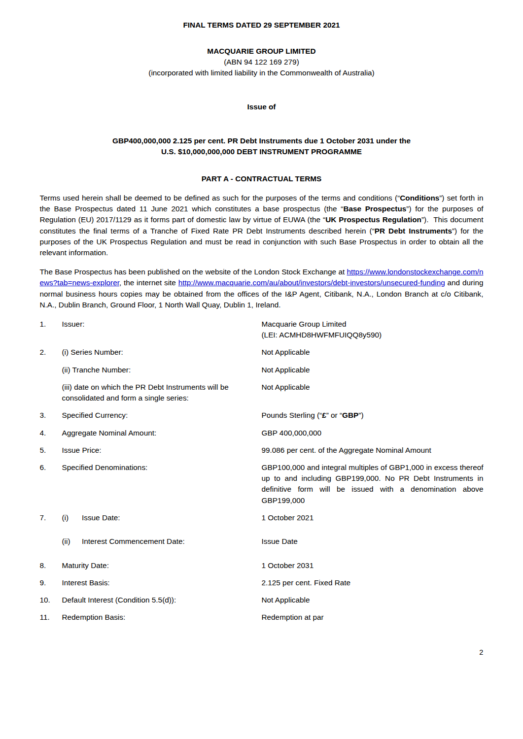FINAL TERMS DATED 29 SEPTEMBER 2021
MACQUARIE GROUP LIMITED
(ABN 94 122 169 279)
(incorporated with limited liability in the Commonwealth of Australia)
Issue of
GBP400,000,000 2.125 per cent. PR Debt Instruments due 1 October 2031 under the
U.S. $10,000,000,000 DEBT INSTRUMENT PROGRAMME
PART A - CONTRACTUAL TERMS
Terms used herein shall be deemed to be defined as such for the purposes of the terms and conditions (“Conditions”) set forth in the Base Prospectus dated 11 June 2021 which constitutes a base prospectus (the “Base Prospectus”) for the purposes of Regulation (EU) 2017/1129 as it forms part of domestic law by virtue of EUWA (the “UK Prospectus Regulation”). This document constitutes the final terms of a Tranche of Fixed Rate PR Debt Instruments described herein (“PR Debt Instruments”) for the purposes of the UK Prospectus Regulation and must be read in conjunction with such Base Prospectus in order to obtain all the relevant information.
The Base Prospectus has been published on the website of the London Stock Exchange at https://www.londonstockexchange.com/news?tab=news-explorer, the internet site http://www.macquarie.com/au/about/investors/debt-investors/unsecured-funding and during normal business hours copies may be obtained from the offices of the I&P Agent, Citibank, N.A., London Branch at c/o Citibank, N.A., Dublin Branch, Ground Floor, 1 North Wall Quay, Dublin 1, Ireland.
| 1. | Issuer: | Macquarie Group Limited (LEI: ACMHD8HWFMFUIQQ8y590) |
| 2. | (i) Series Number: | Not Applicable |
| | (ii) Tranche Number: | Not Applicable |
| | (iii) date on which the PR Debt Instruments will be consolidated and form a single series: | Not Applicable |
| 3. | Specified Currency: | Pounds Sterling (“ £ ” or “ GBP ”) |
| 4. | Aggregate Nominal Amount: | GBP 400,000,000 |
| 5. | Issue Price: | 99.086 per cent. of the Aggregate Nominal Amount |
| 6. | Specified Denominations: | GBP100,000 and integral multiples of GBP1,000 in excess thereof up to and including GBP199,000. No PR Debt Instruments in definitive form will be issued with a denomination above GBP199,000 |
| 7. | / (i) / Issue Date: / | 1 October 2021 |
| | / (ii) / Interest Commencement Date: / | Issue Date |
| 8. | Maturity Date: | 1 October 2031 |
| 9. | Interest Basis: | 2.125 per cent. Fixed Rate |
| 10. | Default Interest (Condition 5.5(d)): | Not Applicable |
| 11. | Redemption Basis: | Redemption at par |
2